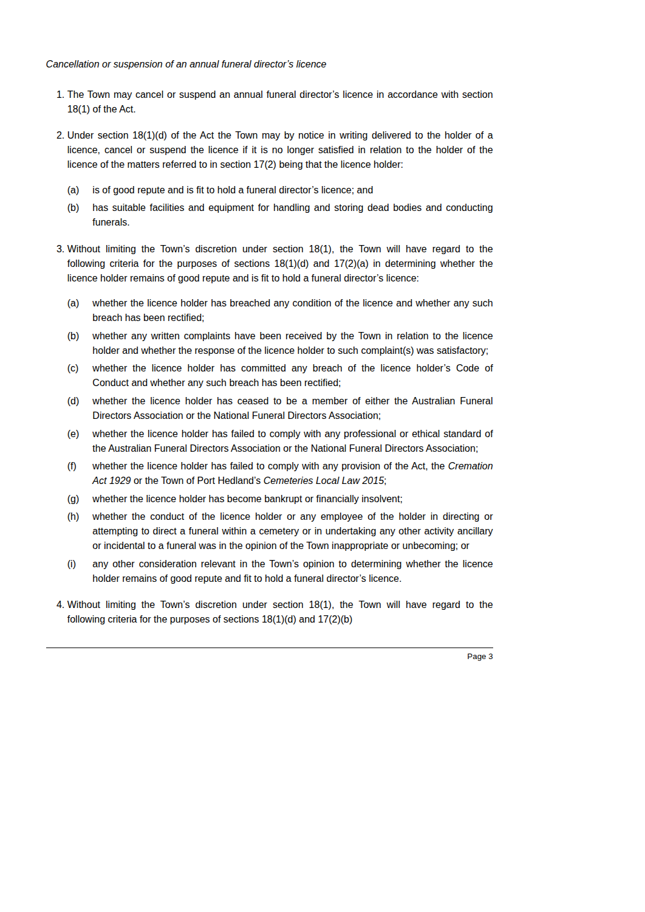Cancellation or suspension of an annual funeral director’s licence
The Town may cancel or suspend an annual funeral director’s licence in accordance with section 18(1) of the Act.
Under section 18(1)(d) of the Act the Town may by notice in writing delivered to the holder of a licence, cancel or suspend the licence if it is no longer satisfied in relation to the holder of the licence of the matters referred to in section 17(2) being that the licence holder:
is of good repute and is fit to hold a funeral director’s licence; and
has suitable facilities and equipment for handling and storing dead bodies and conducting funerals.
Without limiting the Town’s discretion under section 18(1), the Town will have regard to the following criteria for the purposes of sections 18(1)(d) and 17(2)(a) in determining whether the licence holder remains of good repute and is fit to hold a funeral director’s licence:
whether the licence holder has breached any condition of the licence and whether any such breach has been rectified;
whether any written complaints have been received by the Town in relation to the licence holder and whether the response of the licence holder to such complaint(s) was satisfactory;
whether the licence holder has committed any breach of the licence holder’s Code of Conduct and whether any such breach has been rectified;
whether the licence holder has ceased to be a member of either the Australian Funeral Directors Association or the National Funeral Directors Association;
whether the licence holder has failed to comply with any professional or ethical standard of the Australian Funeral Directors Association or the National Funeral Directors Association;
whether the licence holder has failed to comply with any provision of the Act, the Cremation Act 1929 or the Town of Port Hedland’s Cemeteries Local Law 2015;
whether the licence holder has become bankrupt or financially insolvent;
whether the conduct of the licence holder or any employee of the holder in directing or attempting to direct a funeral within a cemetery or in undertaking any other activity ancillary or incidental to a funeral was in the opinion of the Town inappropriate or unbecoming; or
any other consideration relevant in the Town’s opinion to determining whether the licence holder remains of good repute and fit to hold a funeral director’s licence.
Without limiting the Town’s discretion under section 18(1), the Town will have regard to the following criteria for the purposes of sections 18(1)(d) and 17(2)(b)
Page 3